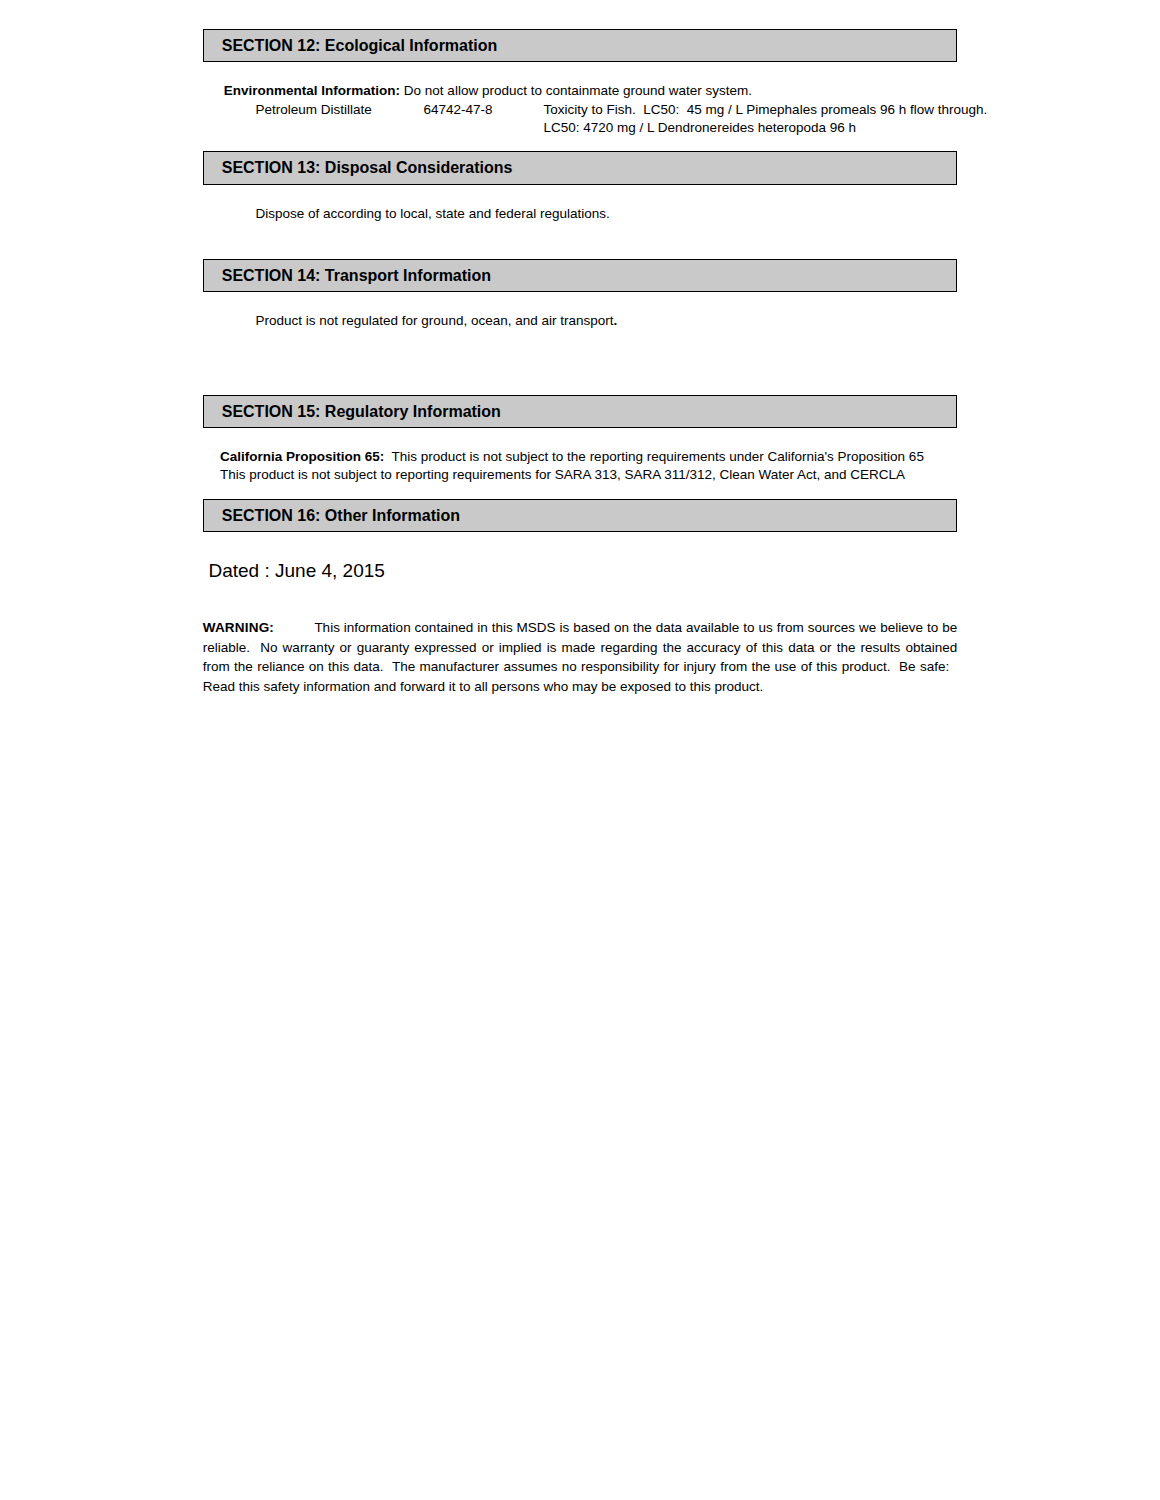SECTION 12: Ecological Information
Environmental Information: Do not allow product to containmate ground water system.
Petroleum Distillate 64742-47-8 Toxicity to Fish. LC50: 45 mg / L Pimephales promeals 96 h flow through.
LC50: 4720 mg / L Dendronereides heteropoda 96 h
SECTION 13: Disposal Considerations
Dispose of according to local, state and federal regulations.
SECTION 14: Transport Information
Product is not regulated for ground, ocean, and air transport.
SECTION 15: Regulatory Information
California Proposition 65: This product is not subject to the reporting requirements under California's Proposition 65
This product is not subject to reporting requirements for SARA 313, SARA 311/312, Clean Water Act, and CERCLA
SECTION 16: Other Information
Dated : June 4, 2015
WARNING: This information contained in this MSDS is based on the data available to us from sources we believe to be reliable. No warranty or guaranty expressed or implied is made regarding the accuracy of this data or the results obtained from the reliance on this data. The manufacturer assumes no responsibility for injury from the use of this product. Be safe: Read this safety information and forward it to all persons who may be exposed to this product.